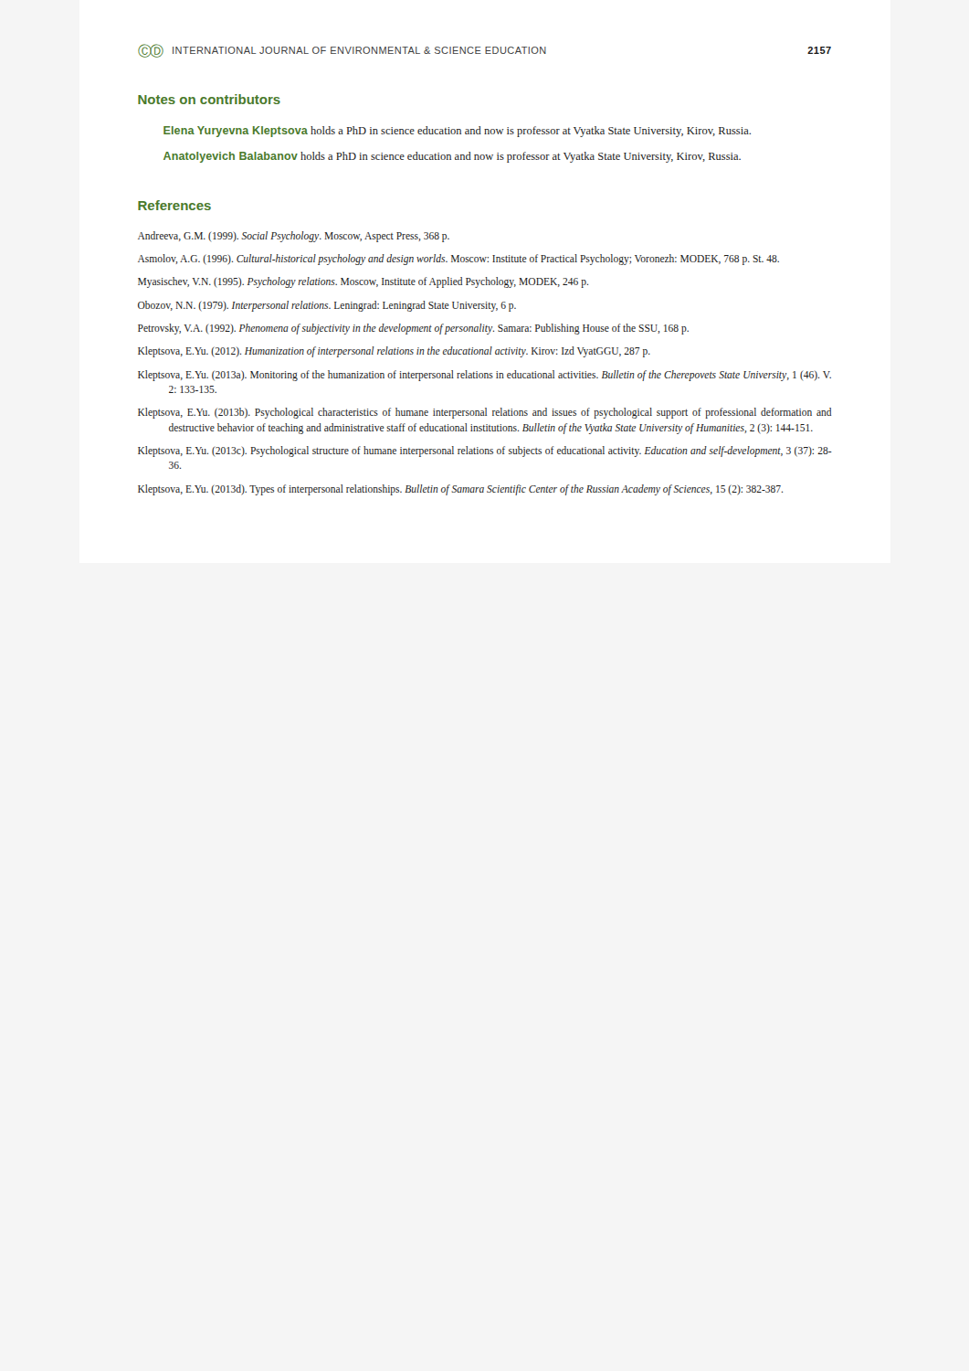ⒸⒹ International Journal of Environmental & Science Education 2157
Notes on contributors
Elena Yuryevna Kleptsova holds a PhD in science education and now is professor at Vyatka State University, Kirov, Russia.
Anatolyevich Balabanov holds a PhD in science education and now is professor at Vyatka State University, Kirov, Russia.
References
Andreeva, G.M. (1999). Social Psychology. Moscow, Aspect Press, 368 p.
Asmolov, A.G. (1996). Cultural-historical psychology and design worlds. Moscow: Institute of Practical Psychology; Voronezh: MODEK, 768 p. St. 48.
Myasischev, V.N. (1995). Psychology relations. Moscow, Institute of Applied Psychology, MODEK, 246 p.
Obozov, N.N. (1979). Interpersonal relations. Leningrad: Leningrad State University, 6 p.
Petrovsky, V.A. (1992). Phenomena of subjectivity in the development of personality. Samara: Publishing House of the SSU, 168 p.
Kleptsova, E.Yu. (2012). Humanization of interpersonal relations in the educational activity. Kirov: Izd VyatGGU, 287 p.
Kleptsova, E.Yu. (2013a). Monitoring of the humanization of interpersonal relations in educational activities. Bulletin of the Cherepovets State University, 1 (46). V. 2: 133-135.
Kleptsova, E.Yu. (2013b). Psychological characteristics of humane interpersonal relations and issues of psychological support of professional deformation and destructive behavior of teaching and administrative staff of educational institutions. Bulletin of the Vyatka State University of Humanities, 2 (3): 144-151.
Kleptsova, E.Yu. (2013c). Psychological structure of humane interpersonal relations of subjects of educational activity. Education and self-development, 3 (37): 28-36.
Kleptsova, E.Yu. (2013d). Types of interpersonal relationships. Bulletin of Samara Scientific Center of the Russian Academy of Sciences, 15 (2): 382-387.